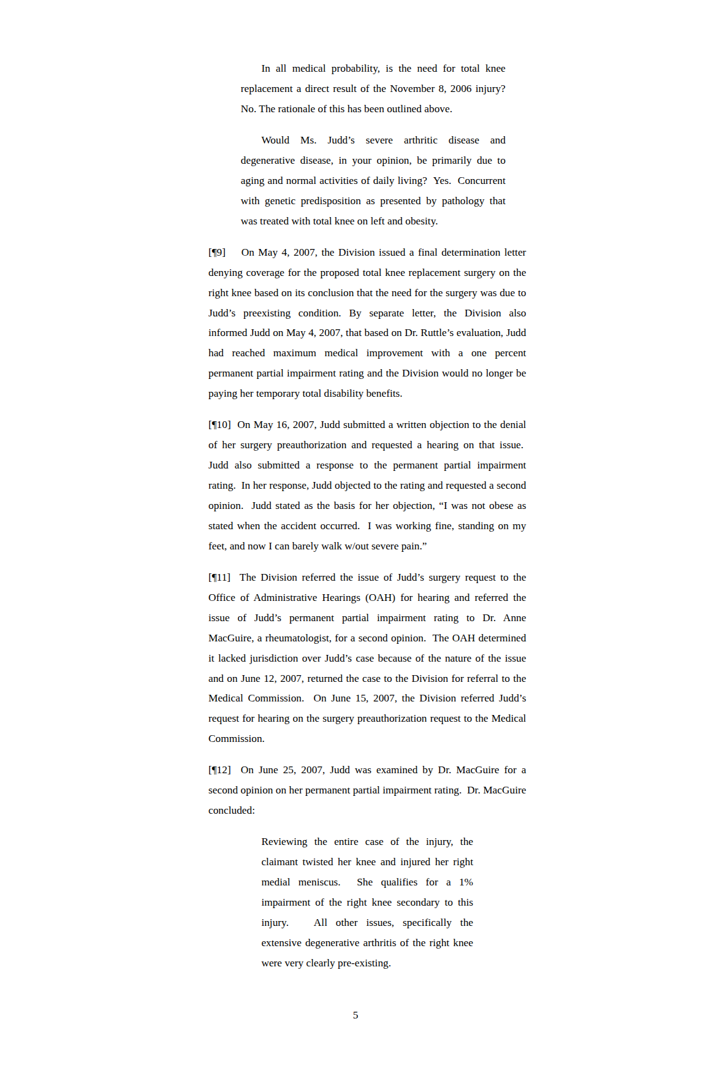In all medical probability, is the need for total knee replacement a direct result of the November 8, 2006 injury? No. The rationale of this has been outlined above.
Would Ms. Judd’s severe arthritic disease and degenerative disease, in your opinion, be primarily due to aging and normal activities of daily living? Yes. Concurrent with genetic predisposition as presented by pathology that was treated with total knee on left and obesity.
[¶9] On May 4, 2007, the Division issued a final determination letter denying coverage for the proposed total knee replacement surgery on the right knee based on its conclusion that the need for the surgery was due to Judd’s preexisting condition. By separate letter, the Division also informed Judd on May 4, 2007, that based on Dr. Ruttle’s evaluation, Judd had reached maximum medical improvement with a one percent permanent partial impairment rating and the Division would no longer be paying her temporary total disability benefits.
[¶10] On May 16, 2007, Judd submitted a written objection to the denial of her surgery preauthorization and requested a hearing on that issue. Judd also submitted a response to the permanent partial impairment rating. In her response, Judd objected to the rating and requested a second opinion. Judd stated as the basis for her objection, “I was not obese as stated when the accident occurred. I was working fine, standing on my feet, and now I can barely walk w/out severe pain.”
[¶11] The Division referred the issue of Judd’s surgery request to the Office of Administrative Hearings (OAH) for hearing and referred the issue of Judd’s permanent partial impairment rating to Dr. Anne MacGuire, a rheumatologist, for a second opinion. The OAH determined it lacked jurisdiction over Judd’s case because of the nature of the issue and on June 12, 2007, returned the case to the Division for referral to the Medical Commission. On June 15, 2007, the Division referred Judd’s request for hearing on the surgery preauthorization request to the Medical Commission.
[¶12] On June 25, 2007, Judd was examined by Dr. MacGuire for a second opinion on her permanent partial impairment rating. Dr. MacGuire concluded:
Reviewing the entire case of the injury, the claimant twisted her knee and injured her right medial meniscus. She qualifies for a 1% impairment of the right knee secondary to this injury. All other issues, specifically the extensive degenerative arthritis of the right knee were very clearly pre-existing.
5